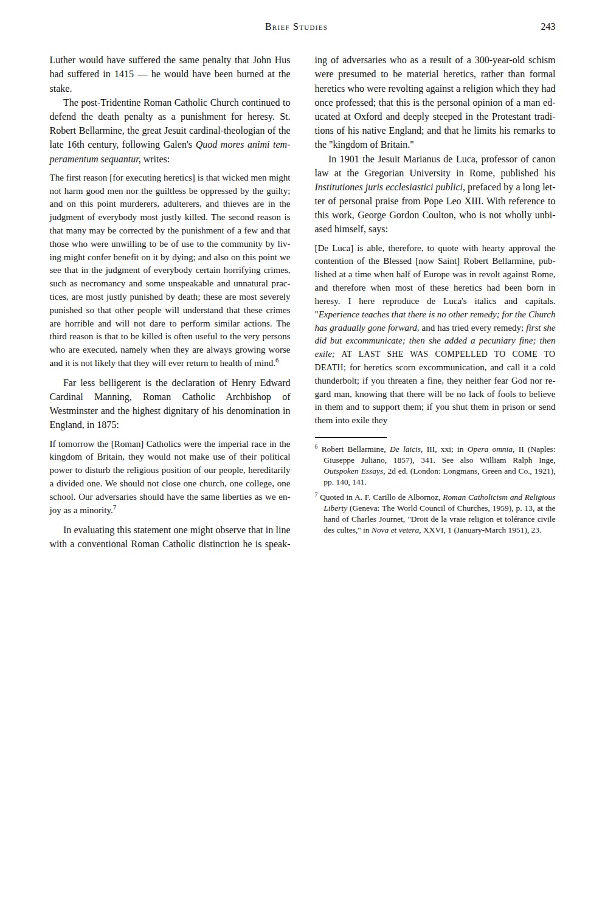Brief Studies 243
Luther would have suffered the same penalty that John Hus had suffered in 1415 — he would have been burned at the stake.
The post-Tridentine Roman Catholic Church continued to defend the death penalty as a punishment for heresy. St. Robert Bellarmine, the great Jesuit cardinal-theologian of the late 16th century, following Galen's Quod mores animi temperamentum sequantur, writes:
The first reason [for executing heretics] is that wicked men might not harm good men nor the guiltless be oppressed by the guilty; and on this point murderers, adulterers, and thieves are in the judgment of everybody most justly killed. The second reason is that many may be corrected by the punishment of a few and that those who were unwilling to be of use to the community by living might confer benefit on it by dying; and also on this point we see that in the judgment of everybody certain horrifying crimes, such as necromancy and some unspeakable and unnatural practices, are most justly punished by death; these are most severely punished so that other people will understand that these crimes are horrible and will not dare to perform similar actions. The third reason is that to be killed is often useful to the very persons who are executed, namely when they are always growing worse and it is not likely that they will ever return to health of mind.6
Far less belligerent is the declaration of Henry Edward Cardinal Manning, Roman Catholic Archbishop of Westminster and the highest dignitary of his denomination in England, in 1875:
If tomorrow the [Roman] Catholics were the imperial race in the kingdom of Britain, they would not make use of their political power to disturb the religious position of our people, hereditarily a divided one. We should not close one church, one college, one school. Our adversaries should have the same liberties as we enjoy as a minority.7
In evaluating this statement one might observe that in line with a conventional Roman Catholic distinction he is speaking of adversaries who as a result of a 300-year-old schism were presumed to be material heretics, rather than formal heretics who were revolting against a religion which they had once professed; that this is the personal opinion of a man educated at Oxford and deeply steeped in the Protestant traditions of his native England; and that he limits his remarks to the "kingdom of Britain."
In 1901 the Jesuit Marianus de Luca, professor of canon law at the Gregorian University in Rome, published his Institutiones juris ecclesiastici publici, prefaced by a long letter of personal praise from Pope Leo XIII. With reference to this work, George Gordon Coulton, who is not wholly unbiased himself, says:
[De Luca] is able, therefore, to quote with hearty approval the contention of the Blessed [now Saint] Robert Bellarmine, published at a time when half of Europe was in revolt against Rome, and therefore when most of these heretics had been born in heresy. I here reproduce de Luca's italics and capitals. "Experience teaches that there is no other remedy; for the Church has gradually gone forward, and has tried every remedy; first she did but excommunicate; then she added a pecuniary fine; then exile; at last she was compelled to come to death; for heretics scorn excommunication, and call it a cold thunderbolt; if you threaten a fine, they neither fear God nor regard man, knowing that there will be no lack of fools to believe in them and to support them; if you shut them in prison or send them into exile they
6 Robert Bellarmine, De laicis, III, xxi; in Opera omnia, II (Naples: Giuseppe Juliano, 1857), 341. See also William Ralph Inge, Outspoken Essays, 2d ed. (London: Longmans, Green and Co., 1921), pp. 140, 141.
7 Quoted in A. F. Carillo de Albornoz, Roman Catholicism and Religious Liberty (Geneva: The World Council of Churches, 1959), p. 13, at the hand of Charles Journet, "Droit de la vraie religion et tolérance civile des cultes," in Nova et vetera, XXVI, 1 (January-March 1951), 23.